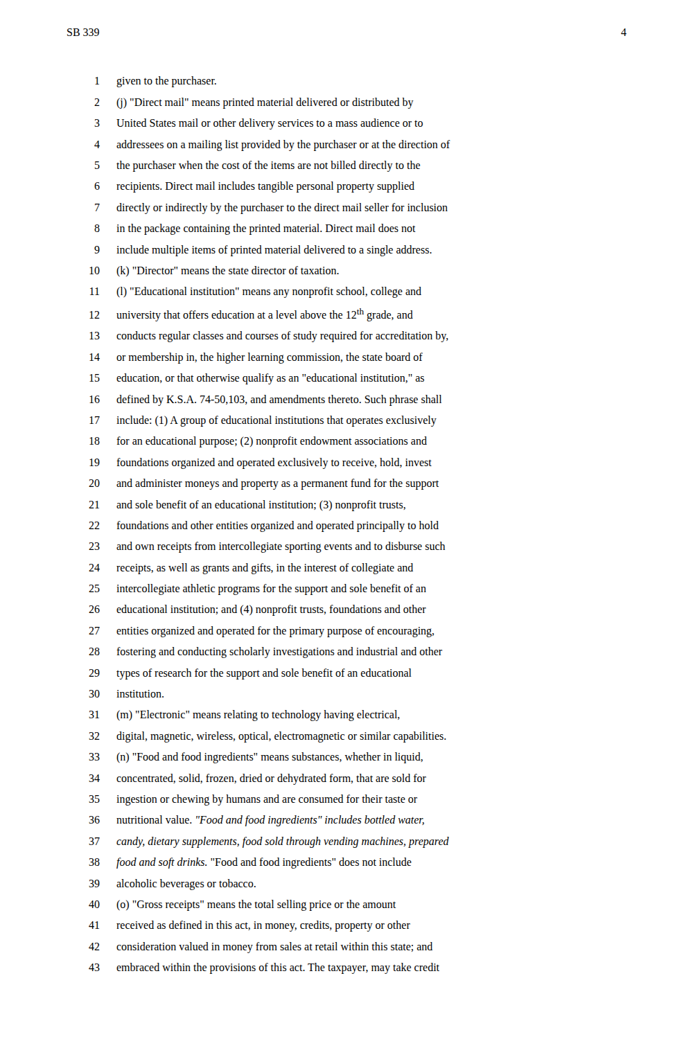SB 339 4
1 given to the purchaser.
2(j) "Direct mail" means printed material delivered or distributed by
3 United States mail or other delivery services to a mass audience or to
4 addressees on a mailing list provided by the purchaser or at the direction of
5 the purchaser when the cost of the items are not billed directly to the
6 recipients. Direct mail includes tangible personal property supplied
7 directly or indirectly by the purchaser to the direct mail seller for inclusion
8 in the package containing the printed material. Direct mail does not
9 include multiple items of printed material delivered to a single address.
10(k) "Director" means the state director of taxation.
11(l) "Educational institution" means any nonprofit school, college and
12 university that offers education at a level above the 12th grade, and
13 conducts regular classes and courses of study required for accreditation by,
14 or membership in, the higher learning commission, the state board of
15 education, or that otherwise qualify as an "educational institution," as
16 defined by K.S.A. 74-50,103, and amendments thereto. Such phrase shall
17 include: (1) A group of educational institutions that operates exclusively
18 for an educational purpose; (2) nonprofit endowment associations and
19 foundations organized and operated exclusively to receive, hold, invest
20 and administer moneys and property as a permanent fund for the support
21 and sole benefit of an educational institution; (3) nonprofit trusts,
22 foundations and other entities organized and operated principally to hold
23 and own receipts from intercollegiate sporting events and to disburse such
24 receipts, as well as grants and gifts, in the interest of collegiate and
25 intercollegiate athletic programs for the support and sole benefit of an
26 educational institution; and (4) nonprofit trusts, foundations and other
27 entities organized and operated for the primary purpose of encouraging,
28 fostering and conducting scholarly investigations and industrial and other
29 types of research for the support and sole benefit of an educational
30 institution.
31(m) "Electronic" means relating to technology having electrical,
32 digital, magnetic, wireless, optical, electromagnetic or similar capabilities.
33(n) "Food and food ingredients" means substances, whether in liquid,
34 concentrated, solid, frozen, dried or dehydrated form, that are sold for
35 ingestion or chewing by humans and are consumed for their taste or
36 nutritional value. "Food and food ingredients" includes bottled water,
37 candy, dietary supplements, food sold through vending machines, prepared
38 food and soft drinks. "Food and food ingredients" does not include
39 alcoholic beverages or tobacco.
40(o) "Gross receipts" means the total selling price or the amount
41 received as defined in this act, in money, credits, property or other
42 consideration valued in money from sales at retail within this state; and
43 embraced within the provisions of this act. The taxpayer, may take credit